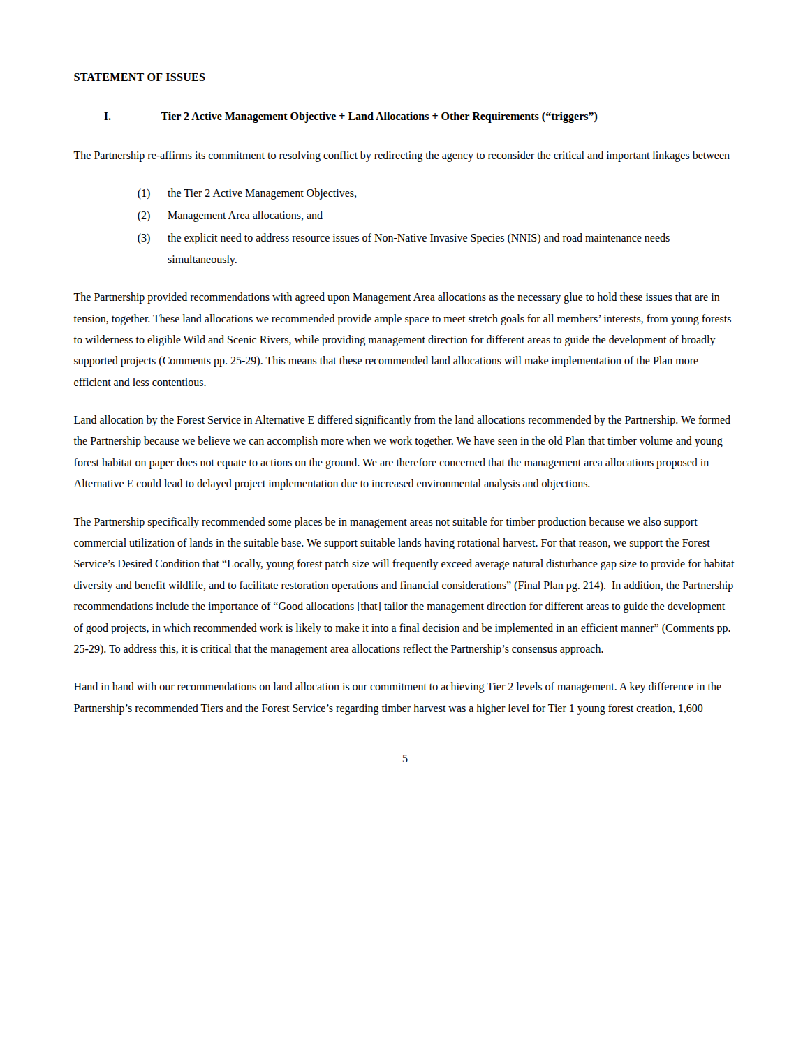STATEMENT OF ISSUES
I. Tier 2 Active Management Objective + Land Allocations + Other Requirements (“triggers”)
The Partnership re-affirms its commitment to resolving conflict by redirecting the agency to reconsider the critical and important linkages between
(1) the Tier 2 Active Management Objectives,
(2) Management Area allocations, and
(3) the explicit need to address resource issues of Non-Native Invasive Species (NNIS) and road maintenance needs simultaneously.
The Partnership provided recommendations with agreed upon Management Area allocations as the necessary glue to hold these issues that are in tension, together. These land allocations we recommended provide ample space to meet stretch goals for all members’ interests, from young forests to wilderness to eligible Wild and Scenic Rivers, while providing management direction for different areas to guide the development of broadly supported projects (Comments pp. 25-29). This means that these recommended land allocations will make implementation of the Plan more efficient and less contentious.
Land allocation by the Forest Service in Alternative E differed significantly from the land allocations recommended by the Partnership. We formed the Partnership because we believe we can accomplish more when we work together. We have seen in the old Plan that timber volume and young forest habitat on paper does not equate to actions on the ground. We are therefore concerned that the management area allocations proposed in Alternative E could lead to delayed project implementation due to increased environmental analysis and objections.
The Partnership specifically recommended some places be in management areas not suitable for timber production because we also support commercial utilization of lands in the suitable base. We support suitable lands having rotational harvest. For that reason, we support the Forest Service’s Desired Condition that “Locally, young forest patch size will frequently exceed average natural disturbance gap size to provide for habitat diversity and benefit wildlife, and to facilitate restoration operations and financial considerations” (Final Plan pg. 214). In addition, the Partnership recommendations include the importance of “Good allocations [that] tailor the management direction for different areas to guide the development of good projects, in which recommended work is likely to make it into a final decision and be implemented in an efficient manner” (Comments pp. 25-29). To address this, it is critical that the management area allocations reflect the Partnership’s consensus approach.
Hand in hand with our recommendations on land allocation is our commitment to achieving Tier 2 levels of management. A key difference in the Partnership’s recommended Tiers and the Forest Service’s regarding timber harvest was a higher level for Tier 1 young forest creation, 1,600
5